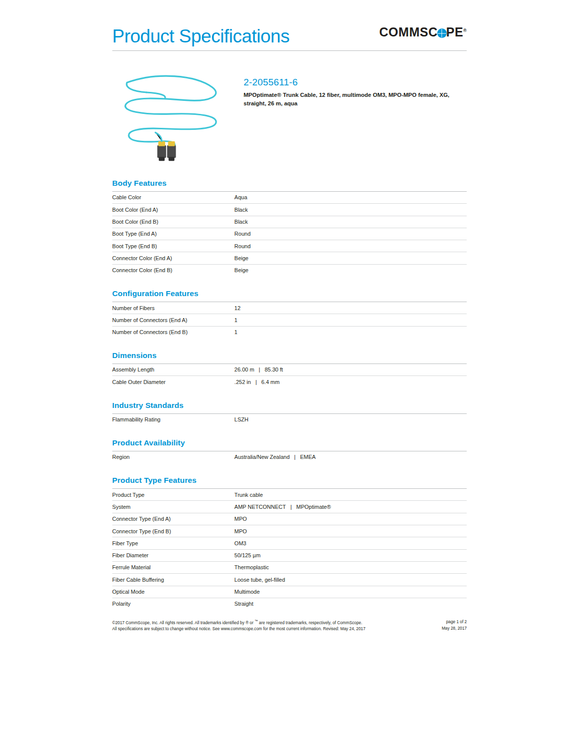Product Specifications
COMMSC PE®
2-2055611-6
MPOptimate® Trunk Cable, 12 fiber, multimode OM3, MPO-MPO female, XG, straight, 26 m, aqua
Body Features
| Cable Color | Aqua |
| Boot Color (End A) | Black |
| Boot Color (End B) | Black |
| Boot Type (End A) | Round |
| Boot Type (End B) | Round |
| Connector Color (End A) | Beige |
| Connector Color (End B) | Beige |
Configuration Features
| Number of Fibers | 12 |
| Number of Connectors (End A) | 1 |
| Number of Connectors (End B) | 1 |
Dimensions
| Assembly Length | 26.00 m / 85.30 ft |
| Cable Outer Diameter | .252 in / 6.4 mm |
Industry Standards
| Flammability Rating | LSZH |
Product Availability
| Region | Australia/New Zealand / EMEA |
Product Type Features
| Product Type | Trunk cable |
| System | AMP NETCONNECT / MPOptimate® |
| Connector Type (End A) | MPO |
| Connector Type (End B) | MPO |
| Fiber Type | OM3 |
| Fiber Diameter | 50/125 µm |
| Ferrule Material | Thermoplastic |
| Fiber Cable Buffering | Loose tube, gel-filled |
| Optical Mode | Multimode |
| Polarity | Straight |
©2017 CommScope, Inc. All rights reserved. All trademarks identified by ® or ™ are registered trademarks, respectively, of CommScope.
All specifications are subject to change without notice. See www.commscope.com for the most current information. Revised: May 24, 2017
page 1 of 2
May 28, 2017